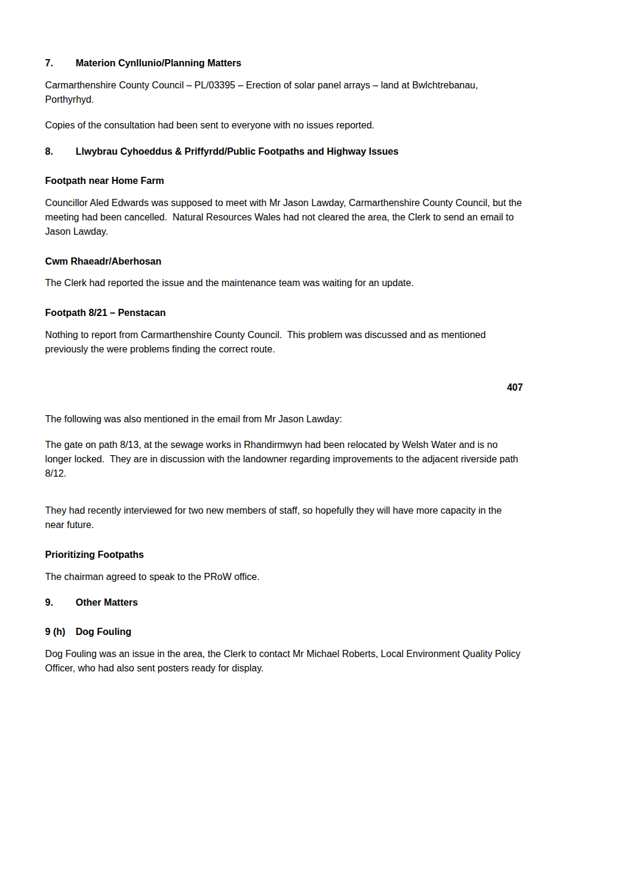7. Materion Cynllunio/Planning Matters
Carmarthenshire County Council – PL/03395 – Erection of solar panel arrays – land at Bwlchtrebanau, Porthyrhyd.
Copies of the consultation had been sent to everyone with no issues reported.
8. Llwybrau Cyhoeddus & Priffyrdd/Public Footpaths and Highway Issues
Footpath near Home Farm
Councillor Aled Edwards was supposed to meet with Mr Jason Lawday, Carmarthenshire County Council, but the meeting had been cancelled. Natural Resources Wales had not cleared the area, the Clerk to send an email to Jason Lawday.
Cwm Rhaeadr/Aberhosan
The Clerk had reported the issue and the maintenance team was waiting for an update.
Footpath 8/21 – Penstacan
Nothing to report from Carmarthenshire County Council. This problem was discussed and as mentioned previously the were problems finding the correct route.
407
The following was also mentioned in the email from Mr Jason Lawday:
The gate on path 8/13, at the sewage works in Rhandirmwyn had been relocated by Welsh Water and is no longer locked. They are in discussion with the landowner regarding improvements to the adjacent riverside path 8/12.
They had recently interviewed for two new members of staff, so hopefully they will have more capacity in the near future.
Prioritizing Footpaths
The chairman agreed to speak to the PRoW office.
9. Other Matters
9 (h) Dog Fouling
Dog Fouling was an issue in the area, the Clerk to contact Mr Michael Roberts, Local Environment Quality Policy Officer, who had also sent posters ready for display.